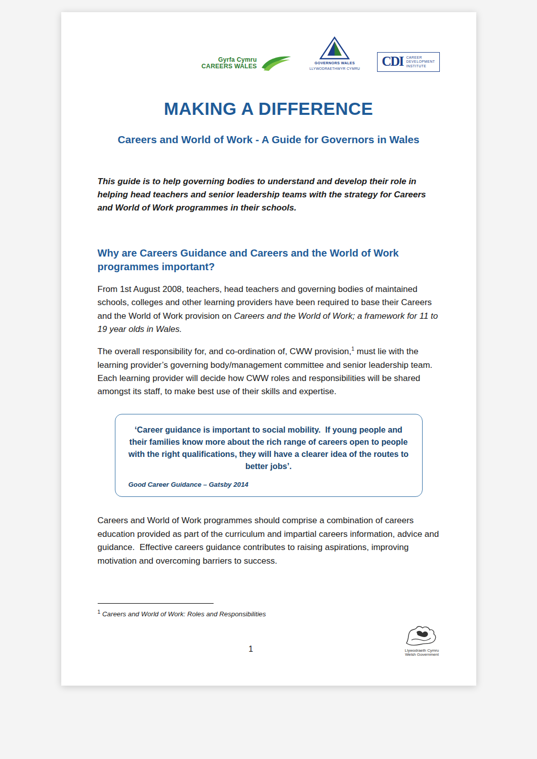Gyrfa Cymru
CAREERS WALES
GOVERNORS WALES
LLYWODRAETHWYR CYMRU
CDI Career
Development
Institute
MAKING A DIFFERENCE
Careers and World of Work - A Guide for Governors in Wales
This guide is to help governing bodies to understand and develop their role in helping head teachers and senior leadership teams with the strategy for Careers and World of Work programmes in their schools.
Why are Careers Guidance and Careers and the World of Work programmes important?
From 1st August 2008, teachers, head teachers and governing bodies of maintained schools, colleges and other learning providers have been required to base their Careers and the World of Work provision on Careers and the World of Work; a framework for 11 to 19 year olds in Wales.
The overall responsibility for, and co-ordination of, CWW provision,1 must lie with the learning provider’s governing body/management committee and senior leadership team. Each learning provider will decide how CWW roles and responsibilities will be shared amongst its staff, to make best use of their skills and expertise.
‘Career guidance is important to social mobility. If young people and their families know more about the rich range of careers open to people with the right qualifications, they will have a clearer idea of the routes to better jobs’.
Good Career Guidance – Gatsby 2014
Careers and World of Work programmes should comprise a combination of careers education provided as part of the curriculum and impartial careers information, advice and guidance. Effective careers guidance contributes to raising aspirations, improving motivation and overcoming barriers to success.
1 Careers and World of Work: Roles and Responsibilities
1
Llywodraeth Cymru
Welsh Government